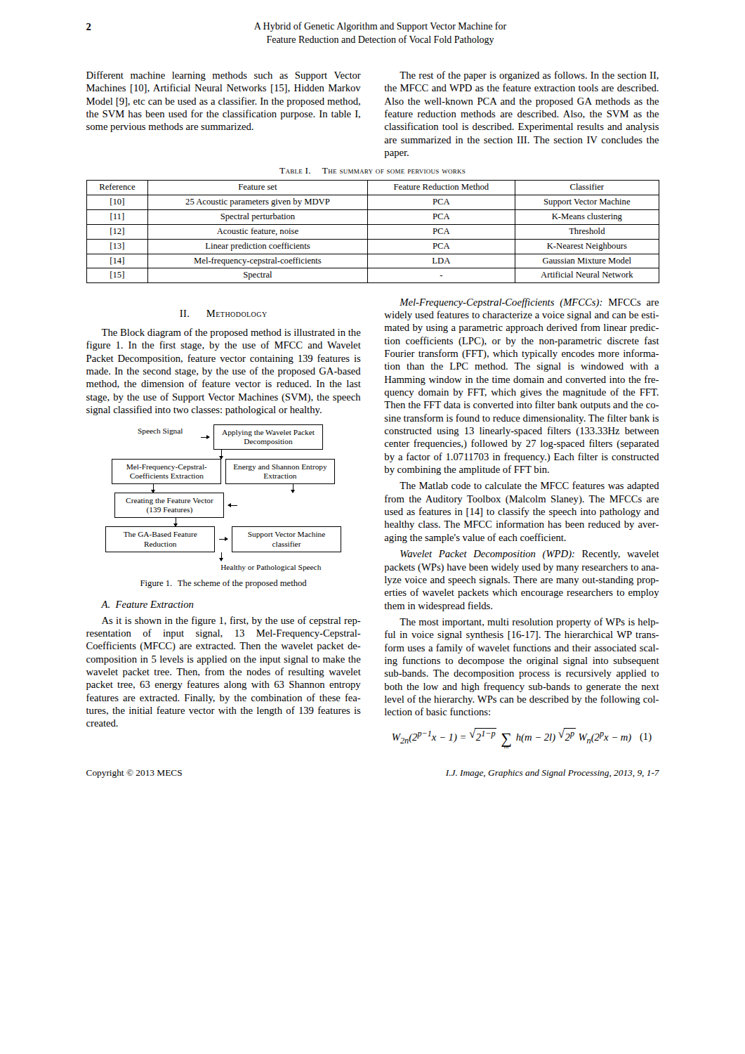2
A Hybrid of Genetic Algorithm and Support Vector Machine for
Feature Reduction and Detection of Vocal Fold Pathology
Different machine learning methods such as Support Vector Machines [10], Artificial Neural Networks [15], Hidden Markov Model [9], etc can be used as a classifier. In the proposed method, the SVM has been used for the classification purpose. In table I, some pervious methods are summarized.
The rest of the paper is organized as follows. In the section II, the MFCC and WPD as the feature extraction tools are described. Also the well-known PCA and the proposed GA methods as the feature reduction methods are described. Also, the SVM as the classification tool is described. Experimental results and analysis are summarized in the section III. The section IV concludes the paper.
Table I. The summary of some pervious works
| Reference | Feature set | Feature Reduction Method | Classifier |
| --- | --- | --- | --- |
| [10] | 25 Acoustic parameters given by MDVP | PCA | Support Vector Machine |
| [11] | Spectral perturbation | PCA | K-Means clustering |
| [12] | Acoustic feature, noise | PCA | Threshold |
| [13] | Linear prediction coefficients | PCA | K-Nearest Neighbours |
| [14] | Mel-frequency-cepstral-coefficients | LDA | Gaussian Mixture Model |
| [15] | Spectral | - | Artificial Neural Network |
II. Methodology
The Block diagram of the proposed method is illustrated in the figure 1. In the first stage, by the use of MFCC and Wavelet Packet Decomposition, feature vector containing 139 features is made. In the second stage, by the use of the proposed GA-based method, the dimension of feature vector is reduced. In the last stage, by the use of Support Vector Machines (SVM), the speech signal classified into two classes: pathological or healthy.
Speech Signal
Applying the Wavelet Packet Decomposition
Mel-Frequency-Cepstral-Coefficients Extraction
Energy and Shannon Entropy Extraction
Creating the Feature Vector (139 Features)
The GA-Based Feature Reduction
Support Vector Machine classifier
Healthy or Pathological Speech
Figure 1. The scheme of the proposed method
A. Feature Extraction
As it is shown in the figure 1, first, by the use of cepstral representation of input signal, 13 Mel-Frequency-Cepstral-Coefficients (MFCC) are extracted. Then the wavelet packet decomposition in 5 levels is applied on the input signal to make the wavelet packet tree. Then, from the nodes of resulting wavelet packet tree, 63 energy features along with 63 Shannon entropy features are extracted. Finally, by the combination of these features, the initial feature vector with the length of 139 features is created.
Mel-Frequency-Cepstral-Coefficients (MFCCs): MFCCs are widely used features to characterize a voice signal and can be estimated by using a parametric approach derived from linear prediction coefficients (LPC), or by the non-parametric discrete fast Fourier transform (FFT), which typically encodes more information than the LPC method. The signal is windowed with a Hamming window in the time domain and converted into the frequency domain by FFT, which gives the magnitude of the FFT. Then the FFT data is converted into filter bank outputs and the cosine transform is found to reduce dimensionality. The filter bank is constructed using 13 linearly-spaced filters (133.33Hz between center frequencies,) followed by 27 log-spaced filters (separated by a factor of 1.0711703 in frequency.) Each filter is constructed by combining the amplitude of FFT bin.
The Matlab code to calculate the MFCC features was adapted from the Auditory Toolbox (Malcolm Slaney). The MFCCs are used as features in [14] to classify the speech into pathology and healthy class. The MFCC information has been reduced by averaging the sample's value of each coefficient.
Wavelet Packet Decomposition (WPD): Recently, wavelet packets (WPs) have been widely used by many researchers to analyze voice and speech signals. There are many out-standing properties of wavelet packets which encourage researchers to employ them in widespread fields.
The most important, multi resolution property of WPs is helpful in voice signal synthesis [16-17]. The hierarchical WP transform uses a family of wavelet functions and their associated scaling functions to decompose the original signal into subsequent sub-bands. The decomposition process is recursively applied to both the low and high frequency sub-bands to generate the next level of the hierarchy. WPs can be described by the following collection of basic functions:
W2n(2p−1x − 1) = 21−p ∑m h(m − 2l) 2p Wn(2px − m) (1)
Copyright © 2013 MECS
I.J. Image, Graphics and Signal Processing, 2013, 9, 1-7